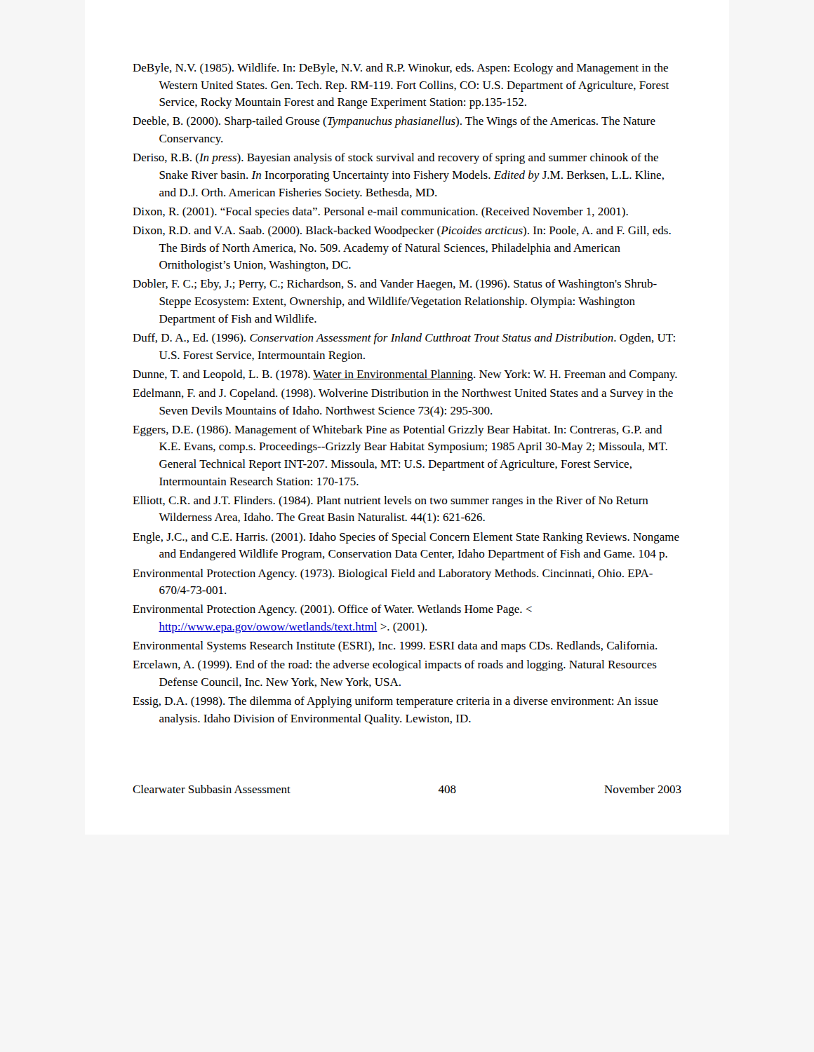DeByle, N.V. (1985). Wildlife. In: DeByle, N.V. and R.P. Winokur, eds. Aspen: Ecology and Management in the Western United States. Gen. Tech. Rep. RM-119. Fort Collins, CO: U.S. Department of Agriculture, Forest Service, Rocky Mountain Forest and Range Experiment Station: pp.135-152.
Deeble, B. (2000). Sharp-tailed Grouse (Tympanuchus phasianellus). The Wings of the Americas. The Nature Conservancy.
Deriso, R.B. (In press). Bayesian analysis of stock survival and recovery of spring and summer chinook of the Snake River basin. In Incorporating Uncertainty into Fishery Models. Edited by J.M. Berksen, L.L. Kline, and D.J. Orth. American Fisheries Society. Bethesda, MD.
Dixon, R. (2001). “Focal species data”. Personal e-mail communication. (Received November 1, 2001).
Dixon, R.D. and V.A. Saab. (2000). Black-backed Woodpecker (Picoides arcticus). In: Poole, A. and F. Gill, eds. The Birds of North America, No. 509. Academy of Natural Sciences, Philadelphia and American Ornithologist’s Union, Washington, DC.
Dobler, F. C.; Eby, J.; Perry, C.; Richardson, S. and Vander Haegen, M. (1996). Status of Washington's Shrub-Steppe Ecosystem: Extent, Ownership, and Wildlife/Vegetation Relationship. Olympia: Washington Department of Fish and Wildlife.
Duff, D. A., Ed. (1996). Conservation Assessment for Inland Cutthroat Trout Status and Distribution. Ogden, UT: U.S. Forest Service, Intermountain Region.
Dunne, T. and Leopold, L. B. (1978). Water in Environmental Planning. New York: W. H. Freeman and Company.
Edelmann, F. and J. Copeland. (1998). Wolverine Distribution in the Northwest United States and a Survey in the Seven Devils Mountains of Idaho. Northwest Science 73(4): 295-300.
Eggers, D.E. (1986). Management of Whitebark Pine as Potential Grizzly Bear Habitat. In: Contreras, G.P. and K.E. Evans, comp.s. Proceedings--Grizzly Bear Habitat Symposium; 1985 April 30-May 2; Missoula, MT. General Technical Report INT-207. Missoula, MT: U.S. Department of Agriculture, Forest Service, Intermountain Research Station: 170-175.
Elliott, C.R. and J.T. Flinders. (1984). Plant nutrient levels on two summer ranges in the River of No Return Wilderness Area, Idaho. The Great Basin Naturalist. 44(1): 621-626.
Engle, J.C., and C.E. Harris. (2001). Idaho Species of Special Concern Element State Ranking Reviews. Nongame and Endangered Wildlife Program, Conservation Data Center, Idaho Department of Fish and Game. 104 p.
Environmental Protection Agency. (1973). Biological Field and Laboratory Methods. Cincinnati, Ohio. EPA-670/4-73-001.
Environmental Protection Agency. (2001). Office of Water. Wetlands Home Page. < http://www.epa.gov/owow/wetlands/text.html >. (2001).
Environmental Systems Research Institute (ESRI), Inc. 1999. ESRI data and maps CDs. Redlands, California.
Ercelawn, A. (1999). End of the road: the adverse ecological impacts of roads and logging. Natural Resources Defense Council, Inc. New York, New York, USA.
Essig, D.A. (1998). The dilemma of Applying uniform temperature criteria in a diverse environment: An issue analysis. Idaho Division of Environmental Quality. Lewiston, ID.
Clearwater Subbasin Assessment 408 November 2003